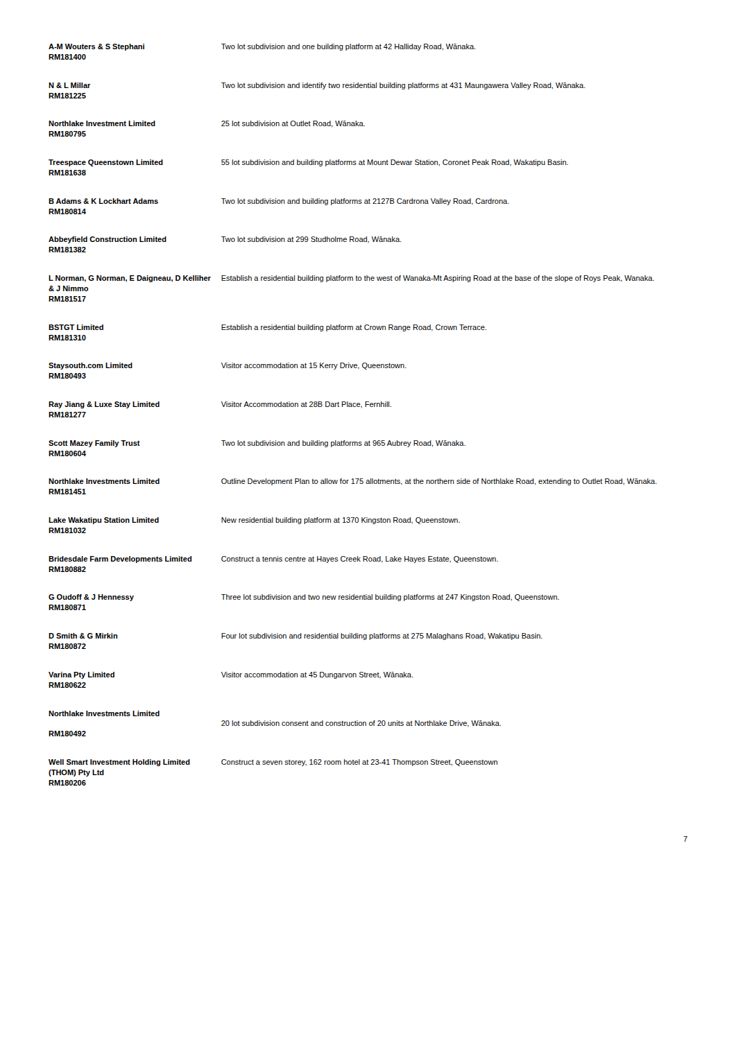| A-M Wouters & S Stephani RM181400 | Two lot subdivision and one building platform at 42 Halliday Road, Wānaka. |
| N & L Millar RM181225 | Two lot subdivision and identify two residential building platforms at 431 Maungawera Valley Road, Wānaka. |
| Northlake Investment Limited RM180795 | 25 lot subdivision at Outlet Road, Wānaka. |
| Treespace Queenstown Limited RM181638 | 55 lot subdivision and building platforms at Mount Dewar Station, Coronet Peak Road, Wakatipu Basin. |
| B Adams & K Lockhart Adams RM180814 | Two lot subdivision and building platforms at 2127B Cardrona Valley Road, Cardrona. |
| Abbeyfield Construction Limited RM181382 | Two lot subdivision at 299 Studholme Road, Wānaka. |
| L Norman, G Norman, E Daigneau, D Kelliher & J Nimmo RM181517 | Establish a residential building platform to the west of Wanaka-Mt Aspiring Road at the base of the slope of Roys Peak, Wanaka. |
| BSTGT Limited RM181310 | Establish a residential building platform at Crown Range Road, Crown Terrace. |
| Staysouth.com Limited RM180493 | Visitor accommodation at 15 Kerry Drive, Queenstown. |
| Ray Jiang & Luxe Stay Limited RM181277 | Visitor Accommodation at 28B Dart Place, Fernhill. |
| Scott Mazey Family Trust RM180604 | Two lot subdivision and building platforms at 965 Aubrey Road, Wānaka. |
| Northlake Investments Limited RM181451 | Outline Development Plan to allow for 175 allotments, at the northern side of Northlake Road, extending to Outlet Road, Wānaka. |
| Lake Wakatipu Station Limited RM181032 | New residential building platform at 1370 Kingston Road, Queenstown. |
| Bridesdale Farm Developments Limited RM180882 | Construct a tennis centre at Hayes Creek Road, Lake Hayes Estate, Queenstown. |
| G Oudoff & J Hennessy RM180871 | Three lot subdivision and two new residential building platforms at 247 Kingston Road, Queenstown. |
| D Smith & G Mirkin RM180872 | Four lot subdivision and residential building platforms at 275 Malaghans Road, Wakatipu Basin. |
| Varina Pty Limited RM180622 | Visitor accommodation at 45 Dungarvon Street, Wānaka. |
| Northlake Investments Limited RM180492 | 20 lot subdivision consent and construction of 20 units at Northlake Drive, Wānaka. |
| Well Smart Investment Holding Limited (THOM) Pty Ltd RM180206 | Construct a seven storey, 162 room hotel at 23-41 Thompson Street, Queenstown |
7